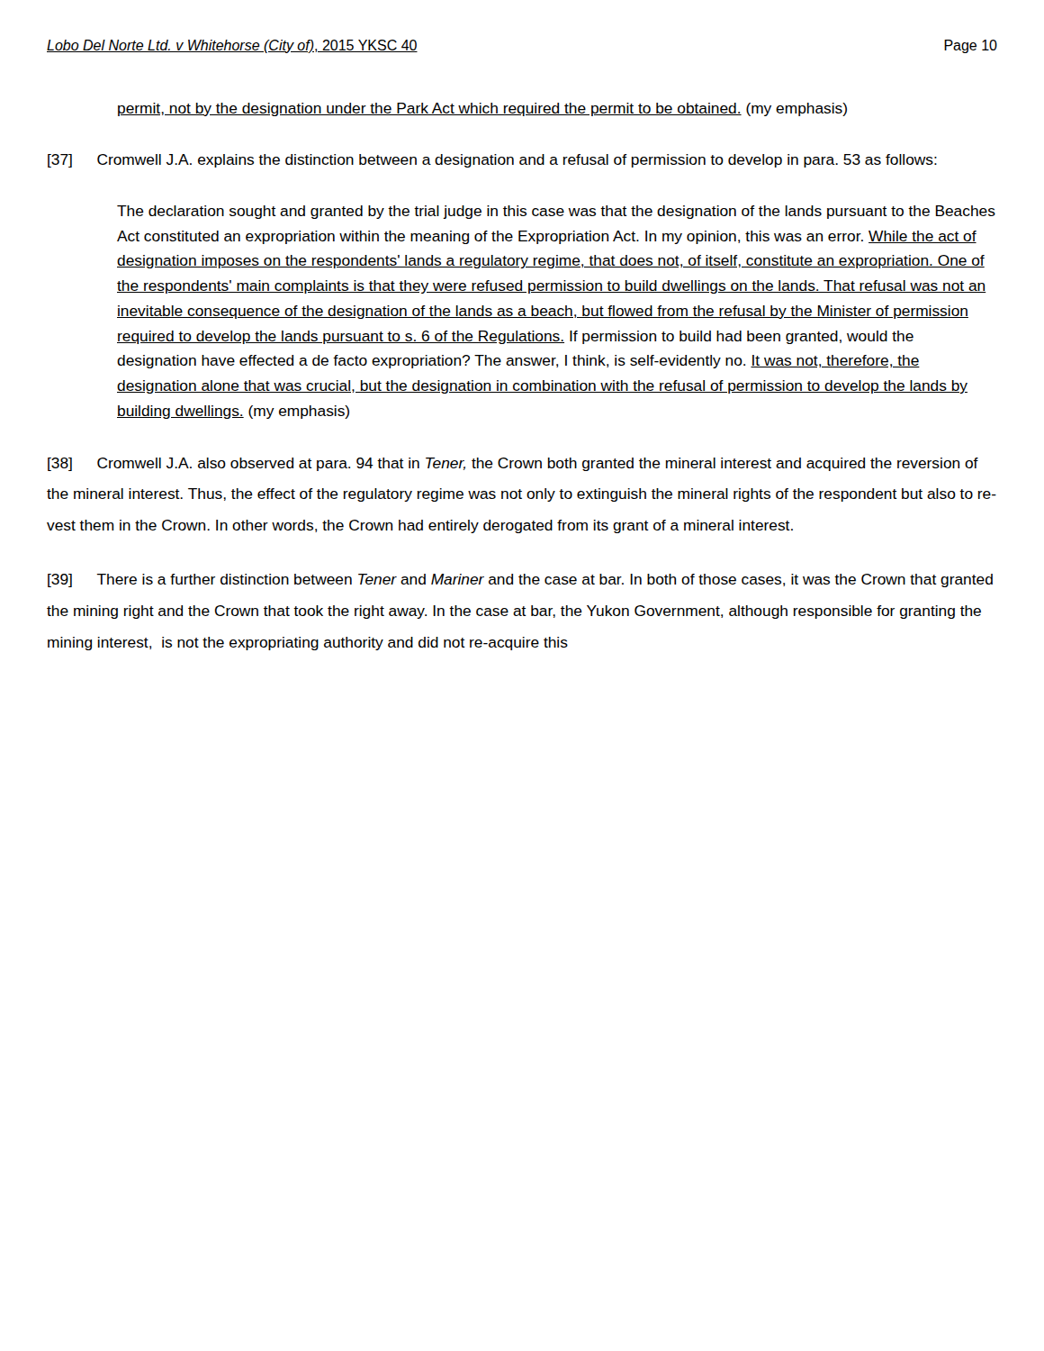Lobo Del Norte Ltd. v Whitehorse (City of), 2015 YKSC 40 Page 10
permit, not by the designation under the Park Act which required the permit to be obtained. (my emphasis)
[37] Cromwell J.A. explains the distinction between a designation and a refusal of permission to develop in para. 53 as follows:
The declaration sought and granted by the trial judge in this case was that the designation of the lands pursuant to the Beaches Act constituted an expropriation within the meaning of the Expropriation Act. In my opinion, this was an error. While the act of designation imposes on the respondents' lands a regulatory regime, that does not, of itself, constitute an expropriation. One of the respondents' main complaints is that they were refused permission to build dwellings on the lands. That refusal was not an inevitable consequence of the designation of the lands as a beach, but flowed from the refusal by the Minister of permission required to develop the lands pursuant to s. 6 of the Regulations. If permission to build had been granted, would the designation have effected a de facto expropriation? The answer, I think, is self-evidently no. It was not, therefore, the designation alone that was crucial, but the designation in combination with the refusal of permission to develop the lands by building dwellings. (my emphasis)
[38] Cromwell J.A. also observed at para. 94 that in Tener, the Crown both granted the mineral interest and acquired the reversion of the mineral interest. Thus, the effect of the regulatory regime was not only to extinguish the mineral rights of the respondent but also to re-vest them in the Crown. In other words, the Crown had entirely derogated from its grant of a mineral interest.
[39] There is a further distinction between Tener and Mariner and the case at bar. In both of those cases, it was the Crown that granted the mining right and the Crown that took the right away. In the case at bar, the Yukon Government, although responsible for granting the mining interest, is not the expropriating authority and did not re-acquire this